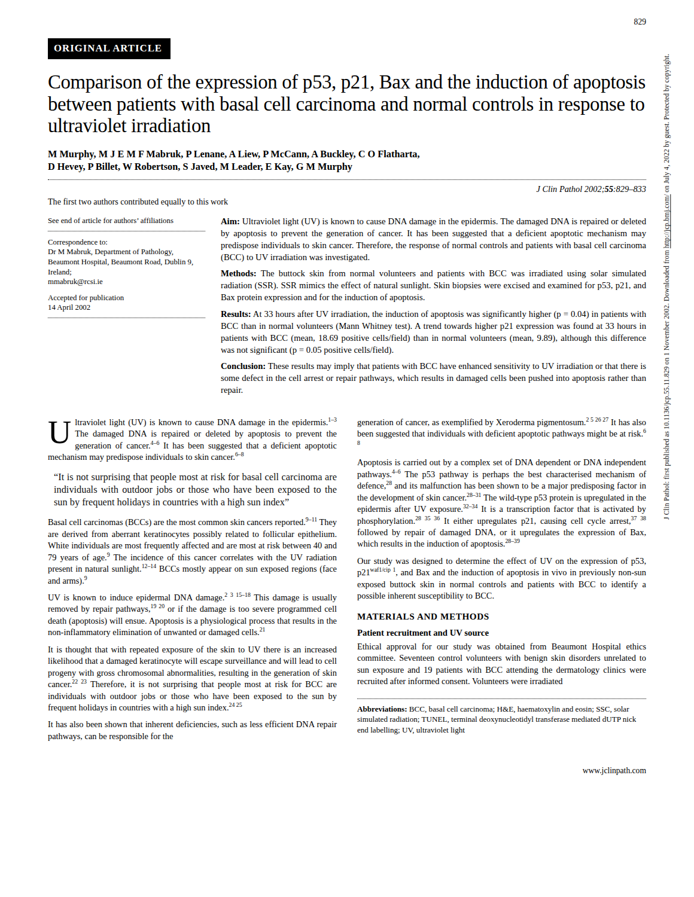829
J Clin Pathol: first published as 10.1136/jcp.55.11.829 on 1 November 2002. Downloaded from http://jcp.bmj.com/ on July 4, 2022 by guest. Protected by copyright.
ORIGINAL ARTICLE
Comparison of the expression of p53, p21, Bax and the induction of apoptosis between patients with basal cell carcinoma and normal controls in response to ultraviolet irradiation
M Murphy, M J E M F Mabruk, P Lenane, A Liew, P McCann, A Buckley, C O Flatharta,
D Hevey, P Billet, W Robertson, S Javed, M Leader, E Kay, G M Murphy
J Clin Pathol 2002;55:829–833
The first two authors contributed equally to this work
See end of article for authors’ affiliations
Correspondence to:
Dr M Mabruk, Department of Pathology, Beaumont Hospital, Beaumont Road, Dublin 9, Ireland;
mmabruk@rcsi.ie
Accepted for publication
14 April 2002
Aim: Ultraviolet light (UV) is known to cause DNA damage in the epidermis. The damaged DNA is repaired or deleted by apoptosis to prevent the generation of cancer. It has been suggested that a deficient apoptotic mechanism may predispose individuals to skin cancer. Therefore, the response of normal controls and patients with basal cell carcinoma (BCC) to UV irradiation was investigated.
Methods: The buttock skin from normal volunteers and patients with BCC was irradiated using solar simulated radiation (SSR). SSR mimics the effect of natural sunlight. Skin biopsies were excised and examined for p53, p21, and Bax protein expression and for the induction of apoptosis.
Results: At 33 hours after UV irradiation, the induction of apoptosis was significantly higher (p = 0.04) in patients with BCC than in normal volunteers (Mann Whitney test). A trend towards higher p21 expression was found at 33 hours in patients with BCC (mean, 18.69 positive cells/field) than in normal volunteers (mean, 9.89), although this difference was not significant (p = 0.05 positive cells/field).
Conclusion: These results may imply that patients with BCC have enhanced sensitivity to UV irradiation or that there is some defect in the cell arrest or repair pathways, which results in damaged cells been pushed into apoptosis rather than repair.
Ultraviolet light (UV) is known to cause DNA damage in the epidermis.1–3 The damaged DNA is repaired or deleted by apoptosis to prevent the generation of cancer.4–6 It has been suggested that a deficient apoptotic mechanism may predispose individuals to skin cancer.6–8
“It is not surprising that people most at risk for basal cell carcinoma are individuals with outdoor jobs or those who have been exposed to the sun by frequent holidays in countries with a high sun index”
Basal cell carcinomas (BCCs) are the most common skin cancers reported.9–11 They are derived from aberrant keratinocytes possibly related to follicular epithelium. White individuals are most frequently affected and are most at risk between 40 and 79 years of age.9 The incidence of this cancer correlates with the UV radiation present in natural sunlight.12–14 BCCs mostly appear on sun exposed regions (face and arms).9
UV is known to induce epidermal DNA damage.2 3 15–18 This damage is usually removed by repair pathways,19 20 or if the damage is too severe programmed cell death (apoptosis) will ensue. Apoptosis is a physiological process that results in the non-inflammatory elimination of unwanted or damaged cells.21
It is thought that with repeated exposure of the skin to UV there is an increased likelihood that a damaged keratinocyte will escape surveillance and will lead to cell progeny with gross chromosomal abnormalities, resulting in the generation of skin cancer.22 23 Therefore, it is not surprising that people most at risk for BCC are individuals with outdoor jobs or those who have been exposed to the sun by frequent holidays in countries with a high sun index.24 25
It has also been shown that inherent deficiencies, such as less efficient DNA repair pathways, can be responsible for the
generation of cancer, as exemplified by Xeroderma pigmentosum.2 5 26 27 It has also been suggested that individuals with deficient apoptotic pathways might be at risk.6 8
Apoptosis is carried out by a complex set of DNA dependent or DNA independent pathways.4–6 The p53 pathway is perhaps the best characterised mechanism of defence,28 and its malfunction has been shown to be a major predisposing factor in the development of skin cancer.28–31 The wild-type p53 protein is upregulated in the epidermis after UV exposure.32–34 It is a transcription factor that is activated by phosphorylation.28 35 36 It either upregulates p21, causing cell cycle arrest,37 38 followed by repair of damaged DNA, or it upregulates the expression of Bax, which results in the induction of apoptosis.28–39
Our study was designed to determine the effect of UV on the expression of p53, p21waf1/cip 1, and Bax and the induction of apoptosis in vivo in previously non-sun exposed buttock skin in normal controls and patients with BCC to identify a possible inherent susceptibility to BCC.
MATERIALS AND METHODS
Patient recruitment and UV source
Ethical approval for our study was obtained from Beaumont Hospital ethics committee. Seventeen control volunteers with benign skin disorders unrelated to sun exposure and 19 patients with BCC attending the dermatology clinics were recruited after informed consent. Volunteers were irradiated
Abbreviations: BCC, basal cell carcinoma; H&E, haematoxylin and eosin; SSC, solar simulated radiation; TUNEL, terminal deoxynucleotidyl transferase mediated dUTP nick end labelling; UV, ultraviolet light
www.jclinpath.com